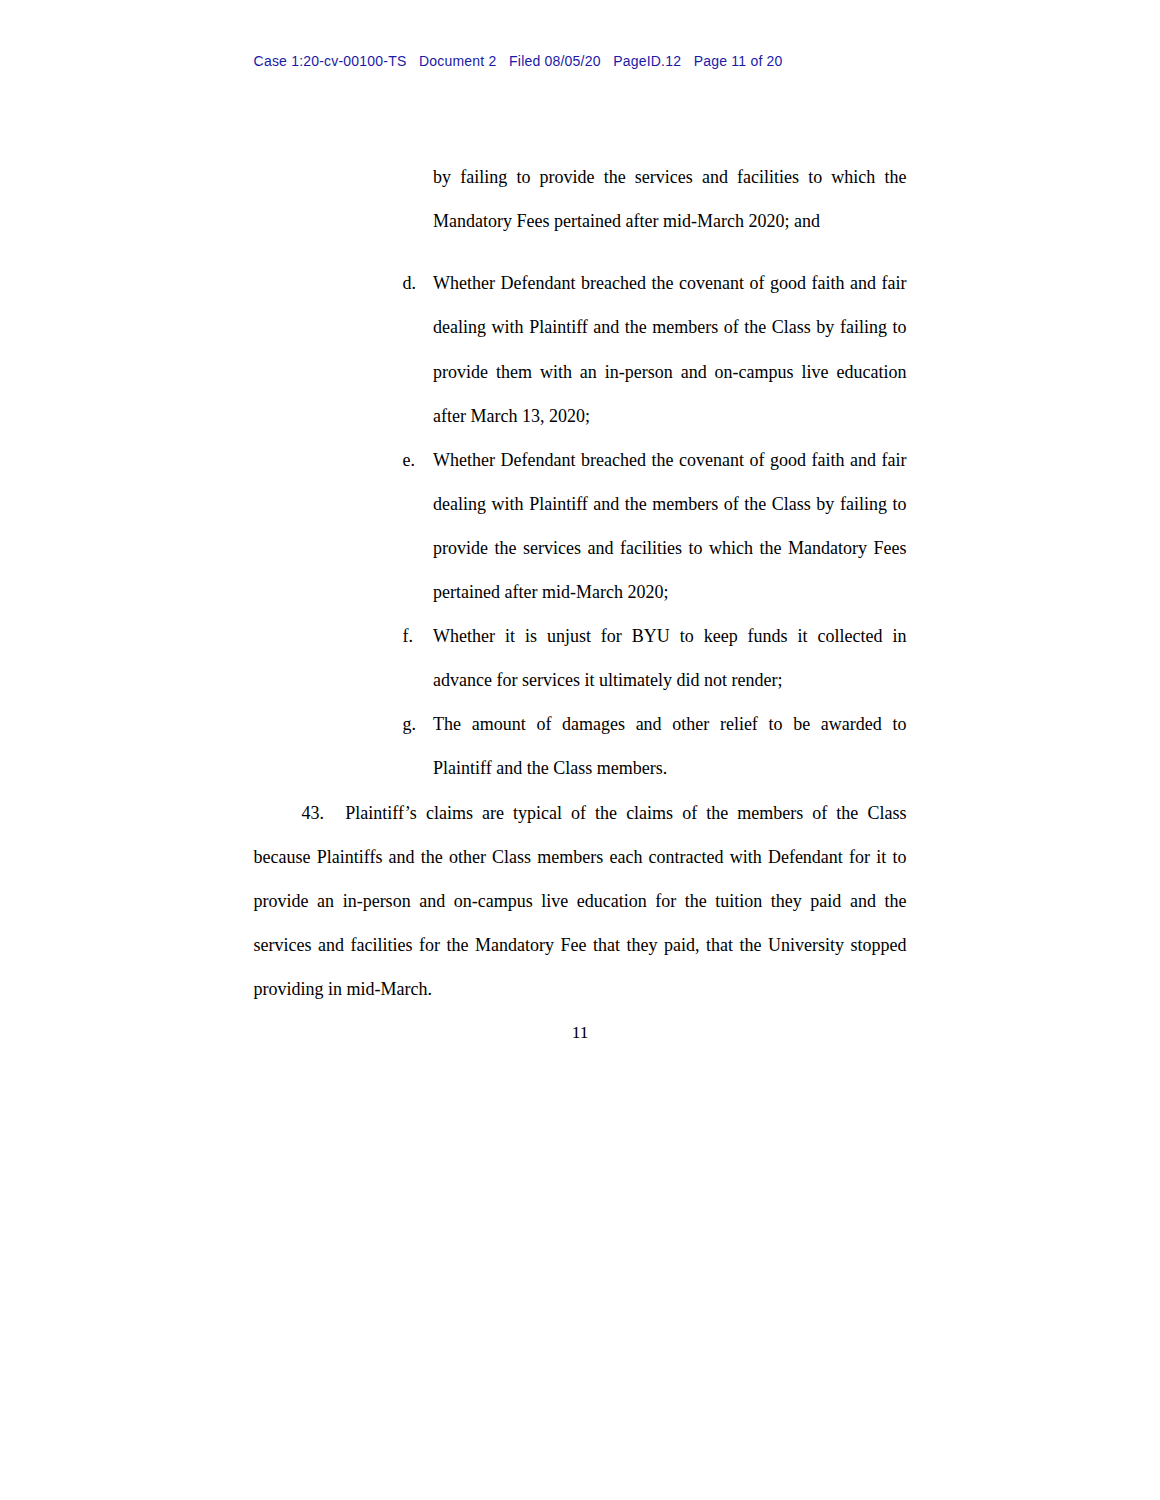Case 1:20-cv-00100-TS Document 2 Filed 08/05/20 PageID.12 Page 11 of 20
by failing to provide the services and facilities to which the Mandatory Fees pertained after mid-March 2020; and
d. Whether Defendant breached the covenant of good faith and fair dealing with Plaintiff and the members of the Class by failing to provide them with an in-person and on-campus live education after March 13, 2020;
e. Whether Defendant breached the covenant of good faith and fair dealing with Plaintiff and the members of the Class by failing to provide the services and facilities to which the Mandatory Fees pertained after mid-March 2020;
f. Whether it is unjust for BYU to keep funds it collected in advance for services it ultimately did not render;
g. The amount of damages and other relief to be awarded to Plaintiff and the Class members.
43. Plaintiff’s claims are typical of the claims of the members of the Class because Plaintiffs and the other Class members each contracted with Defendant for it to provide an in-person and on-campus live education for the tuition they paid and the services and facilities for the Mandatory Fee that they paid, that the University stopped providing in mid-March.
11